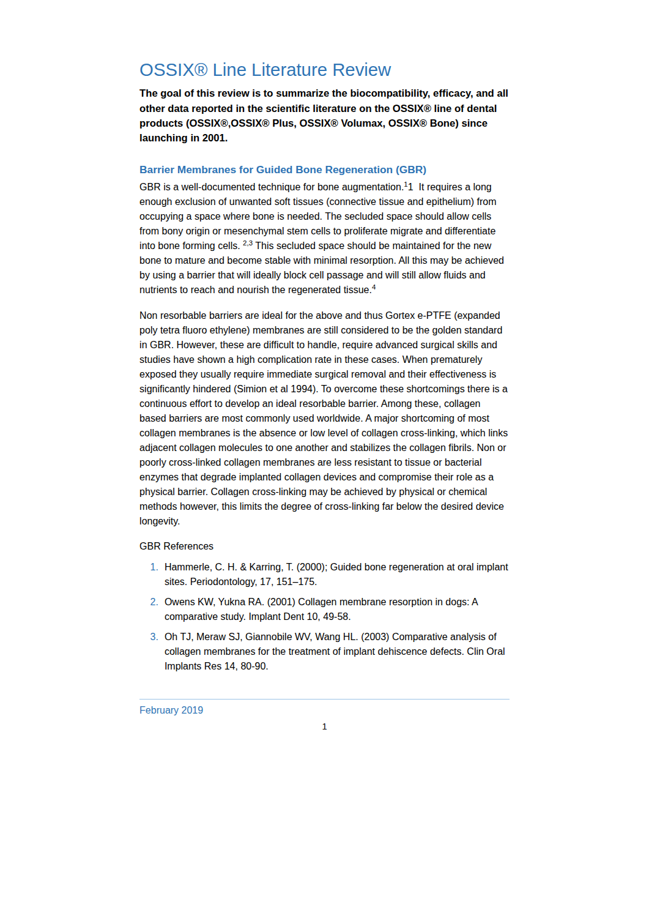OSSIX® Line Literature Review
The goal of this review is to summarize the biocompatibility, efficacy, and all other data reported in the scientific literature on the OSSIX® line of dental products (OSSIX®,OSSIX® Plus, OSSIX® Volumax, OSSIX® Bone) since launching in 2001.
Barrier Membranes for Guided Bone Regeneration (GBR)
GBR is a well-documented technique for bone augmentation.11 It requires a long enough exclusion of unwanted soft tissues (connective tissue and epithelium) from occupying a space where bone is needed. The secluded space should allow cells from bony origin or mesenchymal stem cells to proliferate migrate and differentiate into bone forming cells. 2,3 This secluded space should be maintained for the new bone to mature and become stable with minimal resorption. All this may be achieved by using a barrier that will ideally block cell passage and will still allow fluids and nutrients to reach and nourish the regenerated tissue.4
Non resorbable barriers are ideal for the above and thus Gortex e-PTFE (expanded poly tetra fluoro ethylene) membranes are still considered to be the golden standard in GBR. However, these are difficult to handle, require advanced surgical skills and studies have shown a high complication rate in these cases. When prematurely exposed they usually require immediate surgical removal and their effectiveness is significantly hindered (Simion et al 1994). To overcome these shortcomings there is a continuous effort to develop an ideal resorbable barrier. Among these, collagen based barriers are most commonly used worldwide. A major shortcoming of most collagen membranes is the absence or low level of collagen cross-linking, which links adjacent collagen molecules to one another and stabilizes the collagen fibrils. Non or poorly cross-linked collagen membranes are less resistant to tissue or bacterial enzymes that degrade implanted collagen devices and compromise their role as a physical barrier. Collagen cross-linking may be achieved by physical or chemical methods however, this limits the degree of cross-linking far below the desired device longevity.
GBR References
Hammerle, C. H. & Karring, T. (2000); Guided bone regeneration at oral implant sites. Periodontology, 17, 151–175.
Owens KW, Yukna RA. (2001) Collagen membrane resorption in dogs: A comparative study. Implant Dent 10, 49-58.
Oh TJ, Meraw SJ, Giannobile WV, Wang HL. (2003) Comparative analysis of collagen membranes for the treatment of implant dehiscence defects. Clin Oral Implants Res 14, 80-90.
February 2019
1